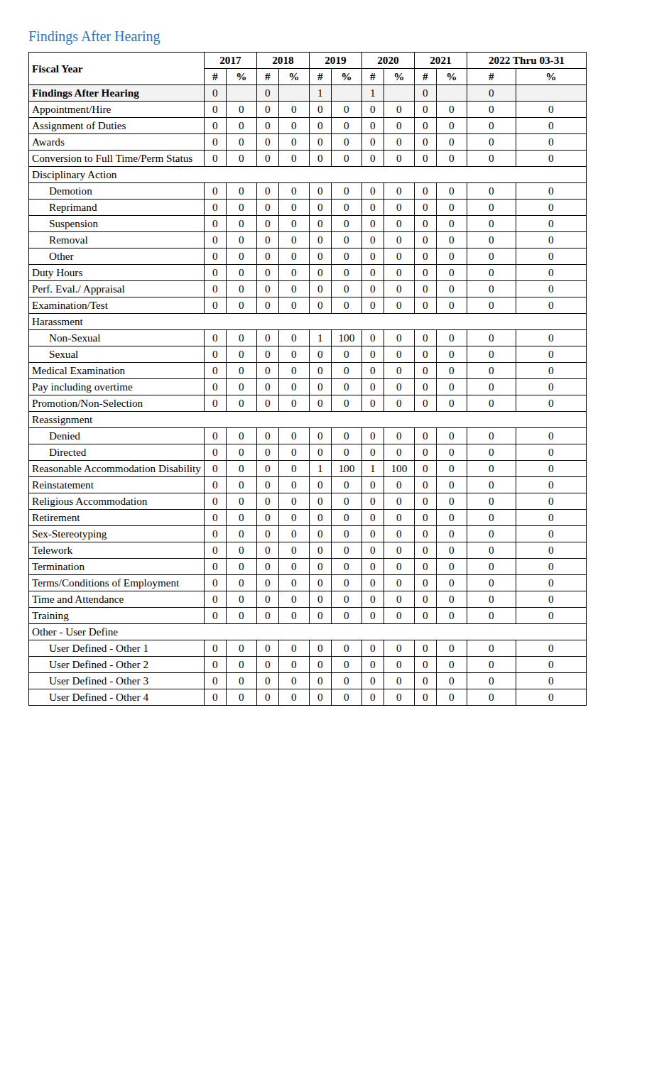Findings After Hearing
| Fiscal Year | 2017 | 2018 | 2019 | 2020 | 2021 | 2022 Thru 03-31 |
| --- | --- | --- | --- | --- | --- | --- |
| # | % | # | % | # | % | # | % | # | % | # | % |
| Findings After Hearing | 0 | | 0 | | 1 | | 1 | | 0 | | 0 | |
| Appointment/Hire | 0 | 0 | 0 | 0 | 0 | 0 | 0 | 0 | 0 | 0 | 0 | 0 |
| Assignment of Duties | 0 | 0 | 0 | 0 | 0 | 0 | 0 | 0 | 0 | 0 | 0 | 0 |
| Awards | 0 | 0 | 0 | 0 | 0 | 0 | 0 | 0 | 0 | 0 | 0 | 0 |
| Conversion to Full Time/Perm Status | 0 | 0 | 0 | 0 | 0 | 0 | 0 | 0 | 0 | 0 | 0 | 0 |
| Disciplinary Action |
| Demotion | 0 | 0 | 0 | 0 | 0 | 0 | 0 | 0 | 0 | 0 | 0 | 0 |
| Reprimand | 0 | 0 | 0 | 0 | 0 | 0 | 0 | 0 | 0 | 0 | 0 | 0 |
| Suspension | 0 | 0 | 0 | 0 | 0 | 0 | 0 | 0 | 0 | 0 | 0 | 0 |
| Removal | 0 | 0 | 0 | 0 | 0 | 0 | 0 | 0 | 0 | 0 | 0 | 0 |
| Other | 0 | 0 | 0 | 0 | 0 | 0 | 0 | 0 | 0 | 0 | 0 | 0 |
| Duty Hours | 0 | 0 | 0 | 0 | 0 | 0 | 0 | 0 | 0 | 0 | 0 | 0 |
| Perf. Eval./ Appraisal | 0 | 0 | 0 | 0 | 0 | 0 | 0 | 0 | 0 | 0 | 0 | 0 |
| Examination/Test | 0 | 0 | 0 | 0 | 0 | 0 | 0 | 0 | 0 | 0 | 0 | 0 |
| Harassment |
| Non-Sexual | 0 | 0 | 0 | 0 | 1 | 100 | 0 | 0 | 0 | 0 | 0 | 0 |
| Sexual | 0 | 0 | 0 | 0 | 0 | 0 | 0 | 0 | 0 | 0 | 0 | 0 |
| Medical Examination | 0 | 0 | 0 | 0 | 0 | 0 | 0 | 0 | 0 | 0 | 0 | 0 |
| Pay including overtime | 0 | 0 | 0 | 0 | 0 | 0 | 0 | 0 | 0 | 0 | 0 | 0 |
| Promotion/Non-Selection | 0 | 0 | 0 | 0 | 0 | 0 | 0 | 0 | 0 | 0 | 0 | 0 |
| Reassignment |
| Denied | 0 | 0 | 0 | 0 | 0 | 0 | 0 | 0 | 0 | 0 | 0 | 0 |
| Directed | 0 | 0 | 0 | 0 | 0 | 0 | 0 | 0 | 0 | 0 | 0 | 0 |
| Reasonable Accommodation Disability | 0 | 0 | 0 | 0 | 1 | 100 | 1 | 100 | 0 | 0 | 0 | 0 |
| Reinstatement | 0 | 0 | 0 | 0 | 0 | 0 | 0 | 0 | 0 | 0 | 0 | 0 |
| Religious Accommodation | 0 | 0 | 0 | 0 | 0 | 0 | 0 | 0 | 0 | 0 | 0 | 0 |
| Retirement | 0 | 0 | 0 | 0 | 0 | 0 | 0 | 0 | 0 | 0 | 0 | 0 |
| Sex-Stereotyping | 0 | 0 | 0 | 0 | 0 | 0 | 0 | 0 | 0 | 0 | 0 | 0 |
| Telework | 0 | 0 | 0 | 0 | 0 | 0 | 0 | 0 | 0 | 0 | 0 | 0 |
| Termination | 0 | 0 | 0 | 0 | 0 | 0 | 0 | 0 | 0 | 0 | 0 | 0 |
| Terms/Conditions of Employment | 0 | 0 | 0 | 0 | 0 | 0 | 0 | 0 | 0 | 0 | 0 | 0 |
| Time and Attendance | 0 | 0 | 0 | 0 | 0 | 0 | 0 | 0 | 0 | 0 | 0 | 0 |
| Training | 0 | 0 | 0 | 0 | 0 | 0 | 0 | 0 | 0 | 0 | 0 | 0 |
| Other - User Define |
| User Defined - Other 1 | 0 | 0 | 0 | 0 | 0 | 0 | 0 | 0 | 0 | 0 | 0 | 0 |
| User Defined - Other 2 | 0 | 0 | 0 | 0 | 0 | 0 | 0 | 0 | 0 | 0 | 0 | 0 |
| User Defined - Other 3 | 0 | 0 | 0 | 0 | 0 | 0 | 0 | 0 | 0 | 0 | 0 | 0 |
| User Defined - Other 4 | 0 | 0 | 0 | 0 | 0 | 0 | 0 | 0 | 0 | 0 | 0 | 0 |